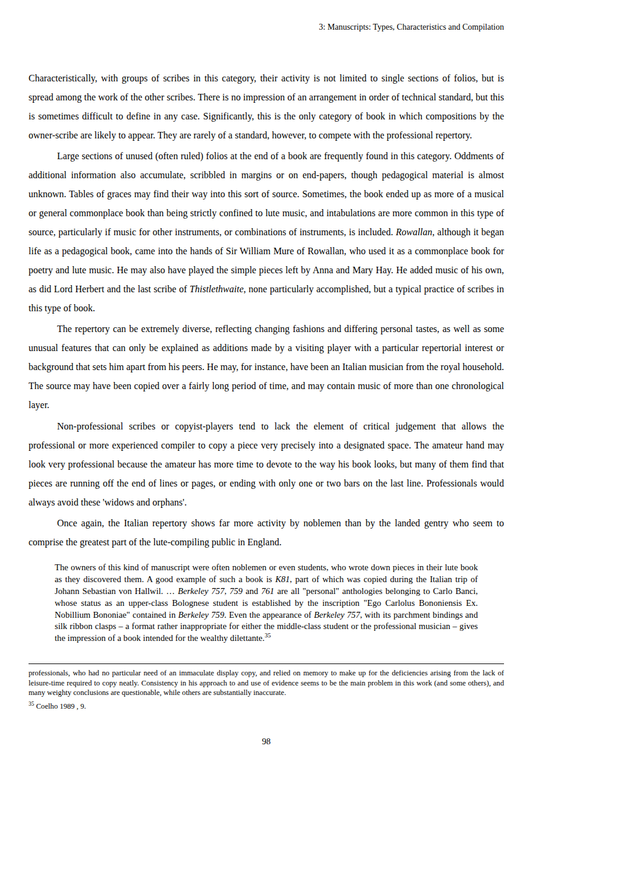3: Manuscripts: Types, Characteristics and Compilation
Characteristically, with groups of scribes in this category, their activity is not limited to single sections of folios, but is spread among the work of the other scribes. There is no impression of an arrangement in order of technical standard, but this is sometimes difficult to define in any case. Significantly, this is the only category of book in which compositions by the owner-scribe are likely to appear. They are rarely of a standard, however, to compete with the professional repertory.
Large sections of unused (often ruled) folios at the end of a book are frequently found in this category. Oddments of additional information also accumulate, scribbled in margins or on end-papers, though pedagogical material is almost unknown. Tables of graces may find their way into this sort of source. Sometimes, the book ended up as more of a musical or general commonplace book than being strictly confined to lute music, and intabulations are more common in this type of source, particularly if music for other instruments, or combinations of instruments, is included. Rowallan, although it began life as a pedagogical book, came into the hands of Sir William Mure of Rowallan, who used it as a commonplace book for poetry and lute music. He may also have played the simple pieces left by Anna and Mary Hay. He added music of his own, as did Lord Herbert and the last scribe of Thistlethwaite, none particularly accomplished, but a typical practice of scribes in this type of book.
The repertory can be extremely diverse, reflecting changing fashions and differing personal tastes, as well as some unusual features that can only be explained as additions made by a visiting player with a particular repertorial interest or background that sets him apart from his peers. He may, for instance, have been an Italian musician from the royal household. The source may have been copied over a fairly long period of time, and may contain music of more than one chronological layer.
Non-professional scribes or copyist-players tend to lack the element of critical judgement that allows the professional or more experienced compiler to copy a piece very precisely into a designated space. The amateur hand may look very professional because the amateur has more time to devote to the way his book looks, but many of them find that pieces are running off the end of lines or pages, or ending with only one or two bars on the last line. Professionals would always avoid these 'widows and orphans'.
Once again, the Italian repertory shows far more activity by noblemen than by the landed gentry who seem to comprise the greatest part of the lute-compiling public in England.
The owners of this kind of manuscript were often noblemen or even students, who wrote down pieces in their lute book as they discovered them. A good example of such a book is K81, part of which was copied during the Italian trip of Johann Sebastian von Hallwil. … Berkeley 757, 759 and 761 are all "personal" anthologies belonging to Carlo Banci, whose status as an upper-class Bolognese student is established by the inscription "Ego Carlolus Bononiensis Ex. Nobillium Bononiae" contained in Berkeley 759. Even the appearance of Berkeley 757, with its parchment bindings and silk ribbon clasps – a format rather inappropriate for either the middle-class student or the professional musician – gives the impression of a book intended for the wealthy dilettante.35
professionals, who had no particular need of an immaculate display copy, and relied on memory to make up for the deficiencies arising from the lack of leisure-time required to copy neatly. Consistency in his approach to and use of evidence seems to be the main problem in this work (and some others), and many weighty conclusions are questionable, while others are substantially inaccurate.
35 Coelho 1989 , 9.
98